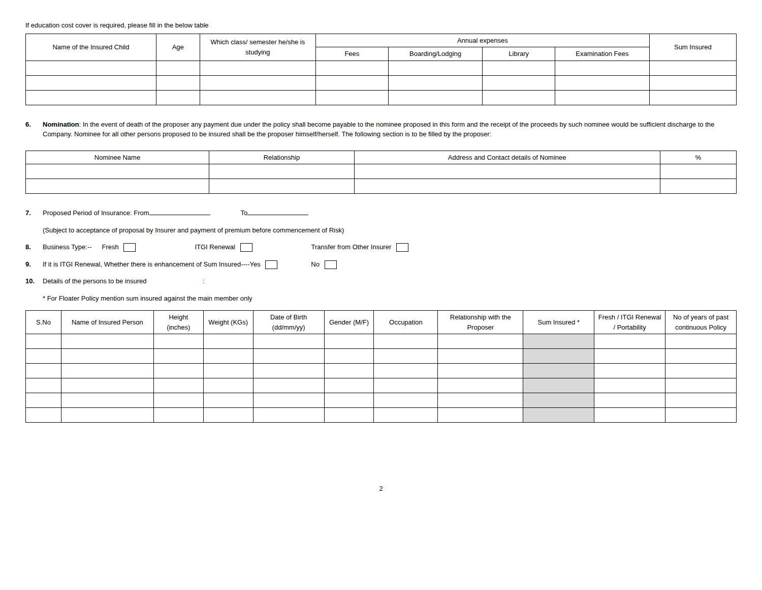If education cost cover is required, please fill in the below table
| Name of the Insured Child | Age | Which class/ semester he/she is studying | Annual expenses | Sum Insured |
| --- | --- | --- | --- | --- |
| Fees | Boarding/Lodging | Library | Examination Fees |
6. Nomination: In the event of death of the proposer any payment due under the policy shall become payable to the nominee proposed in this form and the receipt of the proceeds by such nominee would be sufficient discharge to the Company. Nominee for all other persons proposed to be insured shall be the proposer himself/herself. The following section is to be filled by the proposer:
| Nominee Name | Relationship | Address and Contact details of Nominee | % |
| --- | --- | --- | --- |
7. Proposed Period of Insurance: From To
(Subject to acceptance of proposal by Insurer and payment of premium before commencement of Risk)
8. Business Type:-- Fresh ITGI Renewal Transfer from Other Insurer
9. If it is ITGI Renewal, Whether there is enhancement of Sum Insured----Yes No
10. Details of the persons to be insured :
* For Floater Policy mention sum insured against the main member only
| S.No | Name of Insured Person | Height (inches) | Weight (KGs) | Date of Birth (dd/mm/yy) | Gender (M/F) | Occupation | Relationship with the Proposer | Sum Insured * | Fresh / ITGI Renewal / Portability | No of years of past continuous Policy |
| --- | --- | --- | --- | --- | --- | --- | --- | --- | --- | --- |
2